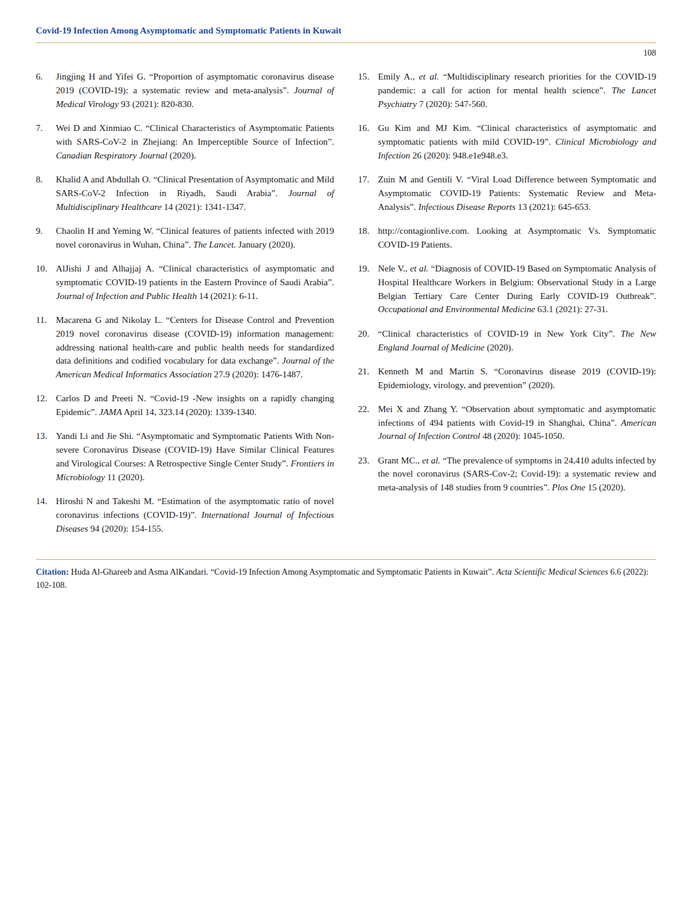Covid-19 Infection Among Asymptomatic and Symptomatic Patients in Kuwait
108
6. Jingjing H and Yifei G. “Proportion of asymptomatic coronavirus disease 2019 (COVID-19): a systematic review and meta-analysis”. Journal of Medical Virology 93 (2021): 820-830.
7. Wei D and Xinmiao C. “Clinical Characteristics of Asymptomatic Patients with SARS-CoV-2 in Zhejiang: An Imperceptible Source of Infection”. Canadian Respiratory Journal (2020).
8. Khalid A and Abdullah O. “Clinical Presentation of Asymptomatic and Mild SARS-CoV-2 Infection in Riyadh, Saudi Arabia”. Journal of Multidisciplinary Healthcare 14 (2021): 1341-1347.
9. Chaolin H and Yeming W. “Clinical features of patients infected with 2019 novel coronavirus in Wuhan, China”. The Lancet. January (2020).
10. AlJishi J and Alhajjaj A. “Clinical characteristics of asymptomatic and symptomatic COVID-19 patients in the Eastern Province of Saudi Arabia”. Journal of Infection and Public Health 14 (2021): 6-11.
11. Macarena G and Nikolay L. “Centers for Disease Control and Prevention 2019 novel coronavirus disease (COVID-19) information management: addressing national health-care and public health needs for standardized data definitions and codified vocabulary for data exchange”. Journal of the American Medical Informatics Association 27.9 (2020): 1476-1487.
12. Carlos D and Preeti N. “Covid-19 -New insights on a rapidly changing Epidemic”. JAMA April 14, 323.14 (2020): 1339-1340.
13. Yandi Li and Jie Shi. “Asymptomatic and Symptomatic Patients With Non-severe Coronavirus Disease (COVID-19) Have Similar Clinical Features and Virological Courses: A Retrospective Single Center Study”. Frontiers in Microbiology 11 (2020).
14. Hiroshi N and Takeshi M. “Estimation of the asymptomatic ratio of novel coronavirus infections (COVID-19)”. International Journal of Infectious Diseases 94 (2020): 154-155.
15. Emily A., et al. “Multidisciplinary research priorities for the COVID-19 pandemic: a call for action for mental health science”. The Lancet Psychiatry 7 (2020): 547-560.
16. Gu Kim and MJ Kim. “Clinical characteristics of asymptomatic and symptomatic patients with mild COVID-19”. Clinical Microbiology and Infection 26 (2020): 948.e1e948.e3.
17. Zuin M and Gentili V. “Viral Load Difference between Symptomatic and Asymptomatic COVID-19 Patients: Systematic Review and Meta-Analysis”. Infectious Disease Reports 13 (2021): 645-653.
18. http://contagionlive.com. Looking at Asymptomatic Vs. Symptomatic COVID-19 Patients.
19. Nele V., et al. “Diagnosis of COVID-19 Based on Symptomatic Analysis of Hospital Healthcare Workers in Belgium: Observational Study in a Large Belgian Tertiary Care Center During Early COVID-19 Outbreak”. Occupational and Environmental Medicine 63.1 (2021): 27-31.
20.“Clinical characteristics of COVID-19 in New York City”. The New England Journal of Medicine (2020).
21. Kenneth M and Martin S. “Coronavirus disease 2019 (COVID-19): Epidemiology, virology, and prevention” (2020).
22. Mei X and Zhang Y. “Observation about symptomatic and asymptomatic infections of 494 patients with Covid-19 in Shanghai, China”. American Journal of Infection Control 48 (2020): 1045-1050.
23. Grant MC., et al. “The prevalence of symptoms in 24,410 adults infected by the novel coronavirus (SARS-Cov-2; Covid-19): a systematic review and meta-analysis of 148 studies from 9 countries”. Plos One 15 (2020).
Citation: Huda Al-Ghareeb and Asma AlKandari. “Covid-19 Infection Among Asymptomatic and Symptomatic Patients in Kuwait”. Acta Scientific Medical Sciences 6.6 (2022): 102-108.